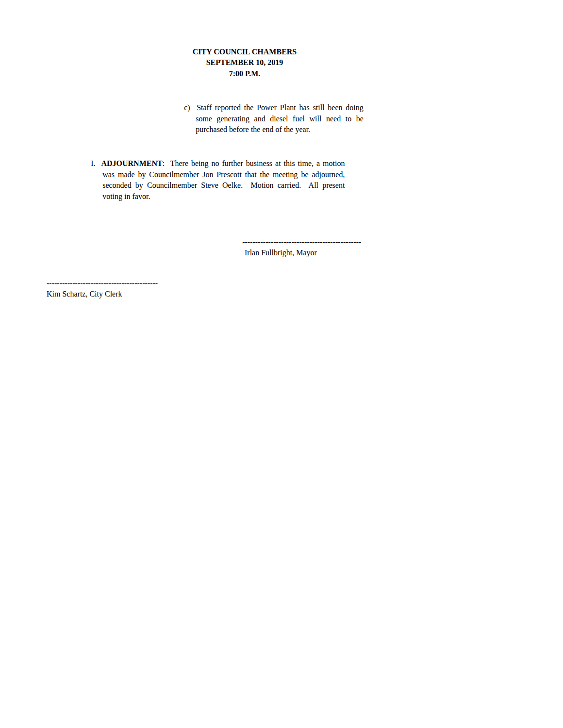CITY COUNCIL CHAMBERS
SEPTEMBER 10, 2019
7:00 P.M.
c) Staff reported the Power Plant has still been doing some generating and diesel fuel will need to be purchased before the end of the year.
I. ADJOURNMENT: There being no further business at this time, a motion was made by Councilmember Jon Prescott that the meeting be adjourned, seconded by Councilmember Steve Oelke. Motion carried. All present voting in favor.
----------------------------------------------
Irlan Fullbright, Mayor
-------------------------------------------
Kim Schartz, City Clerk